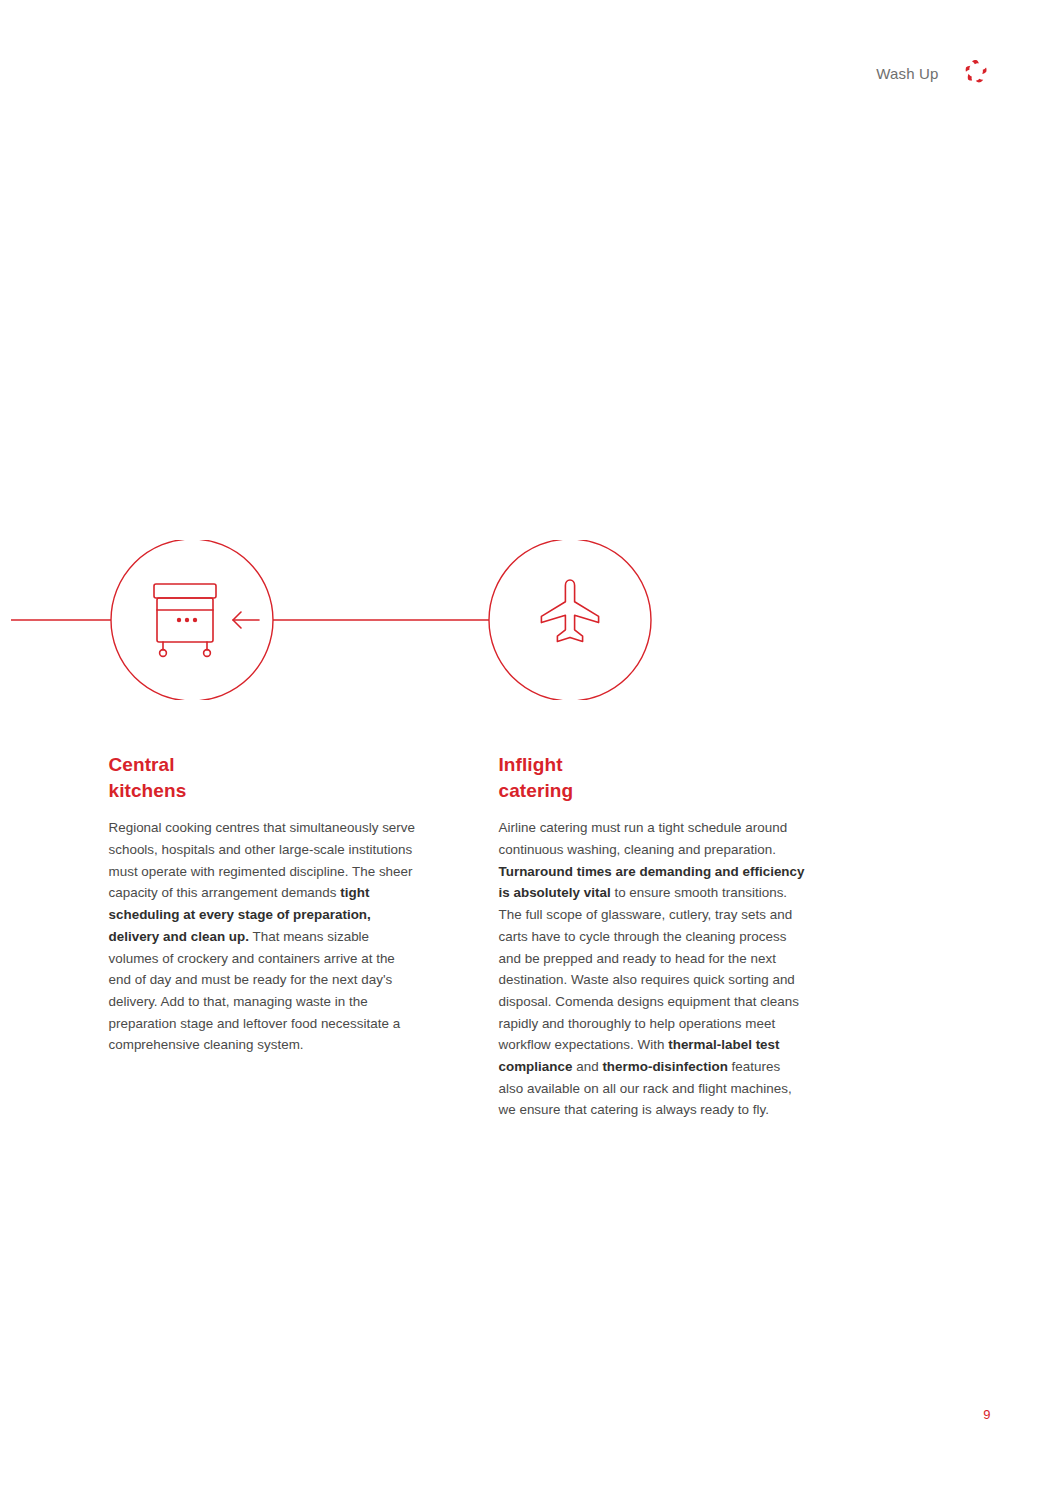Wash Up
Central
kitchens
Regional cooking centres that simultaneously serve schools, hospitals and other large-scale institutions must operate with regimented discipline. The sheer capacity of this arrangement demands tight scheduling at every stage of preparation, delivery and clean up. That means sizable volumes of crockery and containers arrive at the end of day and must be ready for the next day's delivery. Add to that, managing waste in the preparation stage and leftover food necessitate a comprehensive cleaning system.
Inflight
catering
Airline catering must run a tight schedule around continuous washing, cleaning and preparation. Turnaround times are demanding and efficiency is absolutely vital to ensure smooth transitions. The full scope of glassware, cutlery, tray sets and carts have to cycle through the cleaning process and be prepped and ready to head for the next destination. Waste also requires quick sorting and disposal. Comenda designs equipment that cleans rapidly and thoroughly to help operations meet workflow expectations. With thermal-label test compliance and thermo-disinfection features also available on all our rack and flight machines, we ensure that catering is always ready to fly.
9